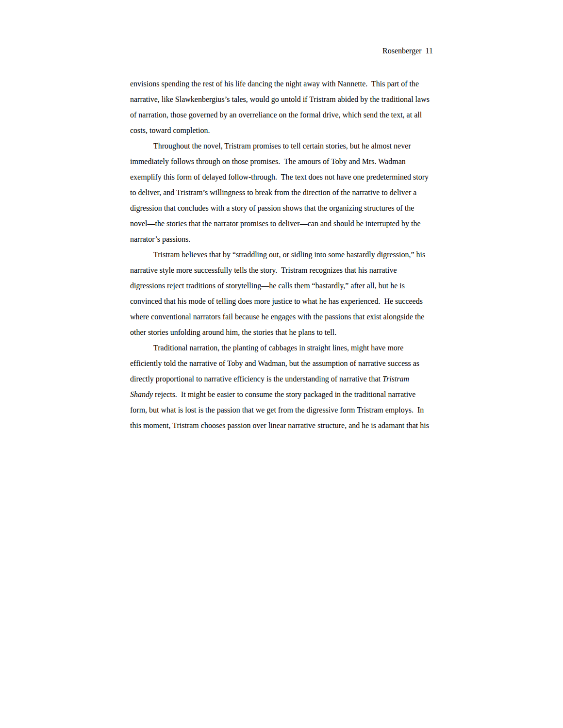Rosenberger 11
envisions spending the rest of his life dancing the night away with Nannette. This part of the narrative, like Slawkenbergius’s tales, would go untold if Tristram abided by the traditional laws of narration, those governed by an overreliance on the formal drive, which send the text, at all costs, toward completion.
Throughout the novel, Tristram promises to tell certain stories, but he almost never immediately follows through on those promises. The amours of Toby and Mrs. Wadman exemplify this form of delayed follow-through. The text does not have one predetermined story to deliver, and Tristram’s willingness to break from the direction of the narrative to deliver a digression that concludes with a story of passion shows that the organizing structures of the novel—the stories that the narrator promises to deliver—can and should be interrupted by the narrator’s passions.
Tristram believes that by “straddling out, or sidling into some bastardly digression,” his narrative style more successfully tells the story. Tristram recognizes that his narrative digressions reject traditions of storytelling—he calls them “bastardly,” after all, but he is convinced that his mode of telling does more justice to what he has experienced. He succeeds where conventional narrators fail because he engages with the passions that exist alongside the other stories unfolding around him, the stories that he plans to tell.
Traditional narration, the planting of cabbages in straight lines, might have more efficiently told the narrative of Toby and Wadman, but the assumption of narrative success as directly proportional to narrative efficiency is the understanding of narrative that Tristram Shandy rejects. It might be easier to consume the story packaged in the traditional narrative form, but what is lost is the passion that we get from the digressive form Tristram employs. In this moment, Tristram chooses passion over linear narrative structure, and he is adamant that his